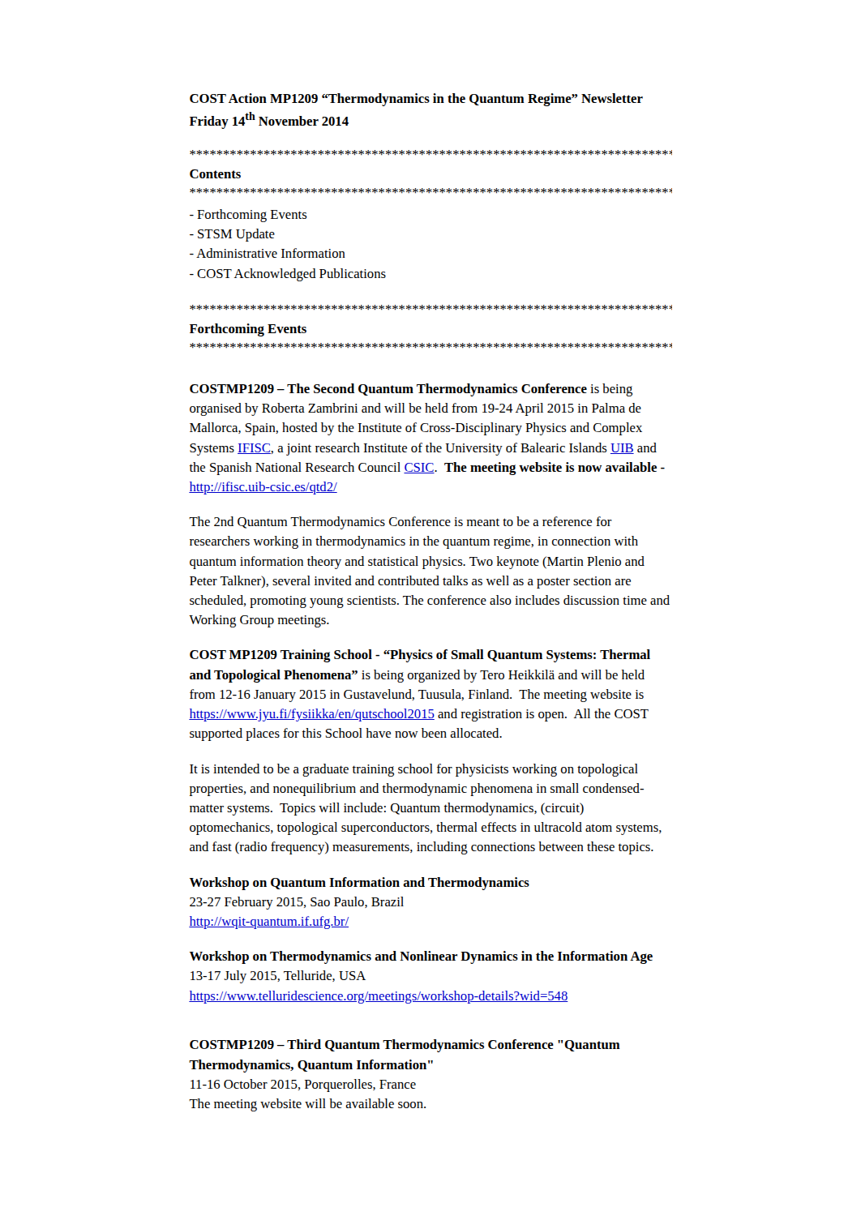COST Action MP1209 “Thermodynamics in the Quantum Regime” Newsletter
Friday 14th November 2014
************************************************************************
Contents
************************************************************************
- Forthcoming Events
- STSM Update
- Administrative Information
- COST Acknowledged Publications
************************************************************************
Forthcoming Events
************************************************************************
COSTMP1209 – The Second Quantum Thermodynamics Conference is being organised by Roberta Zambrini and will be held from 19-24 April 2015 in Palma de Mallorca, Spain, hosted by the Institute of Cross-Disciplinary Physics and Complex Systems IFISC, a joint research Institute of the University of Balearic Islands UIB and the Spanish National Research Council CSIC. The meeting website is now available -
http://ifisc.uib-csic.es/qtd2/
The 2nd Quantum Thermodynamics Conference is meant to be a reference for researchers working in thermodynamics in the quantum regime, in connection with quantum information theory and statistical physics. Two keynote (Martin Plenio and Peter Talkner), several invited and contributed talks as well as a poster section are scheduled, promoting young scientists. The conference also includes discussion time and Working Group meetings.
COST MP1209 Training School - “Physics of Small Quantum Systems: Thermal and Topological Phenomena” is being organized by Tero Heikkilä and will be held from 12-16 January 2015 in Gustavelund, Tuusula, Finland. The meeting website is https://www.jyu.fi/fysiikka/en/qutschool2015 and registration is open. All the COST supported places for this School have now been allocated.
It is intended to be a graduate training school for physicists working on topological properties, and nonequilibrium and thermodynamic phenomena in small condensed-matter systems. Topics will include: Quantum thermodynamics, (circuit) optomechanics, topological superconductors, thermal effects in ultracold atom systems, and fast (radio frequency) measurements, including connections between these topics.
Workshop on Quantum Information and Thermodynamics
23-27 February 2015, Sao Paulo, Brazil
http://wqit-quantum.if.ufg.br/
Workshop on Thermodynamics and Nonlinear Dynamics in the Information Age
13-17 July 2015, Telluride, USA
https://www.telluridescience.org/meetings/workshop-details?wid=548
COSTMP1209 – Third Quantum Thermodynamics Conference "Quantum Thermodynamics, Quantum Information"
11-16 October 2015, Porquerolles, France
The meeting website will be available soon.